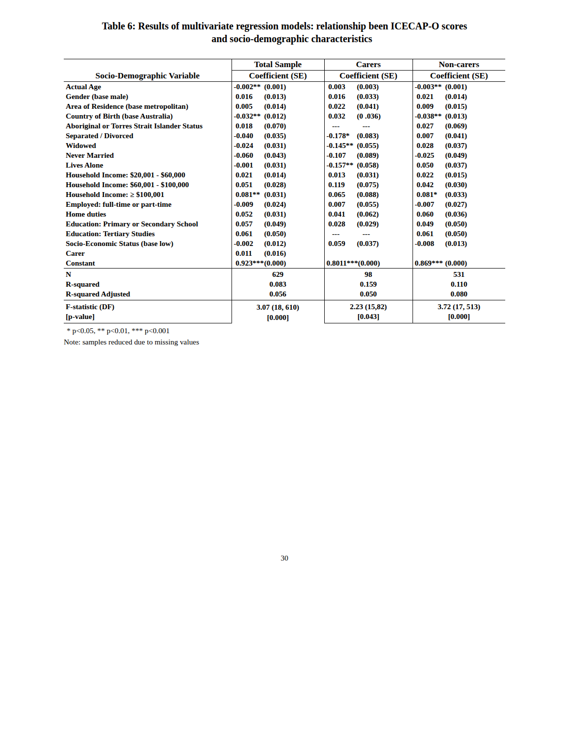Table 6: Results of multivariate regression models: relationship been ICECAP-O scoresand socio-demographic characteristics
| | Total Sample | Carers | Non-carers |
| --- | --- | --- | --- |
| Socio-Demographic Variable | Coefficient (SE) | Coefficient (SE) | Coefficient (SE) |
| Actual Age | -0.002** (0.001) | 0.003 (0.003) | -0.003** (0.001) |
| Gender (base male) | 0.016 (0.013) | 0.016 (0.033) | 0.021 (0.014) |
| Area of Residence (base metropolitan) | 0.005 (0.014) | 0.022 (0.041) | 0.009 (0.015) |
| Country of Birth (base Australia) | -0.032** (0.012) | 0.032 (0 .036) | -0.038** (0.013) |
| Aboriginal or Torres Strait Islander Status | 0.018 (0.070) | --- --- | 0.027 (0.069) |
| Separated / Divorced | -0.040 (0.035) | -0.178* (0.083) | 0.007 (0.041) |
| Widowed | -0.024 (0.031) | -0.145** (0.055) | 0.028 (0.037) |
| Never Married | -0.060 (0.043) | -0.107 (0.089) | -0.025 (0.049) |
| Lives Alone | -0.001 (0.031) | -0.157** (0.058) | 0.050 (0.037) |
| Household Income: $20,001 - $60,000 | 0.021 (0.014) | 0.013 (0.031) | 0.022 (0.015) |
| Household Income: $60,001 - $100,000 | 0.051 (0.028) | 0.119 (0.075) | 0.042 (0.030) |
| Household Income: ≥ $100,001 | 0.081** (0.031) | 0.065 (0.088) | 0.081* (0.033) |
| Employed: full-time or part-time | -0.009 (0.024) | 0.007 (0.055) | -0.007 (0.027) |
| Home duties | 0.052 (0.031) | 0.041 (0.062) | 0.060 (0.036) |
| Education: Primary or Secondary School | 0.057 (0.049) | 0.028 (0.029) | 0.049 (0.050) |
| Education: Tertiary Studies | 0.061 (0.050) | --- --- | 0.061 (0.050) |
| Socio-Economic Status (base low) | -0.002 (0.012) | 0.059 (0.037) | -0.008 (0.013) |
| Carer | 0.011 (0.016) | | |
| Constant | 0.923*** (0.000) | 0.8011*** (0.000) | 0.869*** (0.000) |
| N | 629 | 98 | 531 |
| R-squared | 0.083 | 0.159 | 0.110 |
| R-squared Adjusted | 0.056 | 0.050 | 0.080 |
| F-statistic (DF) | 3.07 (18, 610) [0.000] | 2.23 (15,82) | 3.72 (17, 513) |
| [p-value] | [0.043] | [0.000] |
* p<0.05, ** p<0.01, *** p<0.001
Note: samples reduced due to missing values
30